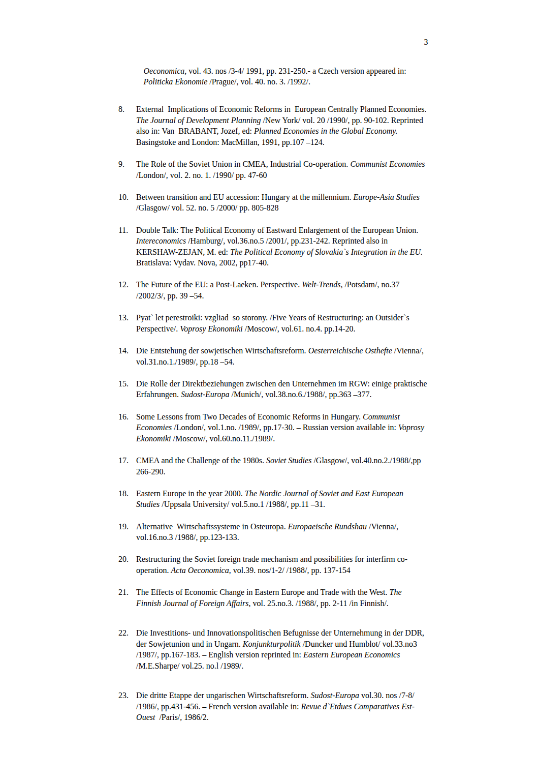3
Oeconomica, vol. 43. nos /3-4/ 1991, pp. 231-250.- a Czech version appeared in: Politicka Ekonomie /Prague/, vol. 40. no. 3. /1992/.
8.
External Implications of Economic Reforms in European Centrally Planned Economies. The Journal of Development Planning /New York/ vol. 20 /1990/, pp. 90-102. Reprinted also in: Van BRABANT, Jozef, ed: Planned Economies in the Global Economy. Basingstoke and London: MacMillan, 1991, pp.107 –124.
9.
The Role of the Soviet Union in CMEA, Industrial Co-operation. Communist Economies /London/, vol. 2. no. 1. /1990/ pp. 47-60
10.
Between transition and EU accession: Hungary at the millennium. Europe-Asia Studies /Glasgow/ vol. 52. no. 5 /2000/ pp. 805-828
11.
Double Talk: The Political Economy of Eastward Enlargement of the European Union. Intereconomics /Hamburg/, vol.36.no.5 /2001/, pp.231-242. Reprinted also in KERSHAW-ZEJAN, M. ed: The Political Economy of Slovakia`s Integration in the EU. Bratislava: Vydav. Nova, 2002, pp17-40.
12.
The Future of the EU: a Post-Laeken. Perspective. Welt-Trends, /Potsdam/, no.37 /2002/3/, pp. 39 –54.
13.
Pyat` let perestroiki: vzgliad so storony. /Five Years of Restructuring: an Outsider`s Perspective/. Voprosy Ekonomiki /Moscow/, vol.61. no.4. pp.14-20.
14.
Die Entstehung der sowjetischen Wirtschaftsreform. Oesterreichische Osthefte /Vienna/, vol.31.no.1./1989/, pp.18 –54.
15.
Die Rolle der Direktbeziehungen zwischen den Unternehmen im RGW: einige praktische Erfahrungen. Sudost-Europa /Munich/, vol.38.no.6./1988/, pp.363 –377.
16.
Some Lessons from Two Decades of Economic Reforms in Hungary. Communist Economies /London/, vol.1.no. /1989/, pp.17-30. – Russian version available in: Voprosy Ekonomiki /Moscow/, vol.60.no.11./1989/.
17.
CMEA and the Challenge of the 1980s. Soviet Studies /Glasgow/, vol.40.no.2./1988/,pp 266-290.
18.
Eastern Europe in the year 2000. The Nordic Journal of Soviet and East European Studies /Uppsala University/ vol.5.no.1 /1988/, pp.11 –31.
19.
Alternative Wirtschaftssysteme in Osteuropa. Europaeische Rundshau /Vienna/, vol.16.no.3 /1988/, pp.123-133.
20.
Restructuring the Soviet foreign trade mechanism and possibilities for interfirm co-operation. Acta Oeconomica, vol.39. nos/1-2/ /1988/, pp. 137-154
21.
The Effects of Economic Change in Eastern Europe and Trade with the West. The Finnish Journal of Foreign Affairs, vol. 25.no.3. /1988/, pp. 2-11 /in Finnish/.
22.
Die Investitions- und Innovationspolitischen Befugnisse der Unternehmung in der DDR, der Sowjetunion und in Ungarn. Konjunkturpolitik /Duncker und Humblot/ vol.33.no3 /1987/, pp.167-183. – English version reprinted in: Eastern European Economics /M.E.Sharpe/ vol.25. no.l /1989/.
23.
Die dritte Etappe der ungarischen Wirtschaftsreform. Sudost-Europa vol.30. nos /7-8/ /1986/, pp.431-456. – French version available in: Revue d`Etdues Comparatives Est-Ouest /Paris/, 1986/2.